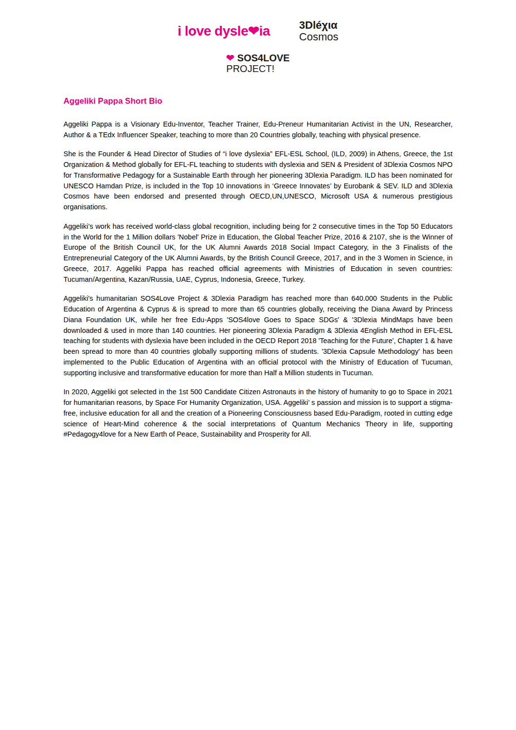i love dysle❤ia
3DléχιαCosmos
❤ SOS4LOVEPROJECT!
Aggeliki Pappa Short Bio
Aggeliki Pappa is a Visionary Edu-Inventor, Teacher Trainer, Edu-Preneur Humanitarian Activist in the UN, Researcher, Author & a TEdx Influencer Speaker, teaching to more than 20 Countries globally, teaching with physical presence.
She is the Founder & Head Director of Studies of “i love dyslexia” EFL-ESL School, (ILD, 2009) in Athens, Greece, the 1st Organization & Method globally for EFL-FL teaching to students with dyslexia and SEN & President of 3Dlexia Cosmos NPO for Transformative Pedagogy for a Sustainable Earth through her pioneering 3Dlexia Paradigm. ILD has been nominated for UNESCO Hamdan Prize, is included in the Top 10 innovations in ‘Greece Innovates’ by Eurobank & SEV. ILD and 3Dlexia Cosmos have been endorsed and presented through OECD,UN,UNESCO, Microsoft USA & numerous prestigious organisations.
Aggeliki’s work has received world-class global recognition, including being for 2 consecutive times in the Top 50 Educators in the World for the 1 Million dollars 'Nobel' Prize in Education, the Global Teacher Prize, 2016 & 2107, she is the Winner of Europe of the British Council UK, for the UK Alumni Awards 2018 Social Impact Category, in the 3 Finalists of the Entrepreneurial Category of the UK Alumni Awards, by the British Council Greece, 2017, and in the 3 Women in Science, in Greece, 2017. Aggeliki Pappa has reached official agreements with Ministries of Education in seven countries: Tucuman/Argentina, Kazan/Russia, UAE, Cyprus, Indonesia, Greece, Turkey.
Aggeliki's humanitarian SOS4Love Project & 3Dlexia Paradigm has reached more than 640.000 Students in the Public Education of Argentina & Cyprus & is spread to more than 65 countries globally, receiving the Diana Award by Princess Diana Foundation UK, while her free Edu-Apps 'SOS4love Goes to Space SDGs' & '3Dlexia MindMaps have been downloaded & used in more than 140 countries. Her pioneering 3Dlexia Paradigm & 3Dlexia 4English Method in EFL-ESL teaching for students with dyslexia have been included in the OECD Report 2018 'Teaching for the Future', Chapter 1 & have been spread to more than 40 countries globally supporting millions of students. '3Dlexia Capsule Methodology' has been implemented to the Public Education of Argentina with an official protocol with the Ministry of Education of Tucuman, supporting inclusive and transformative education for more than Half a Million students in Tucuman.
In 2020, Aggeliki got selected in the 1st 500 Candidate Citizen Astronauts in the history of humanity to go to Space in 2021 for humanitarian reasons, by Space For Humanity Organization, USA. Aggeliki’ s passion and mission is to support a stigma-free, inclusive education for all and the creation of a Pioneering Consciousness based Edu-Paradigm, rooted in cutting edge science of Heart-Mind coherence & the social interpretations of Quantum Mechanics Theory in life, supporting #Pedagogy4love for a New Earth of Peace, Sustainability and Prosperity for All.